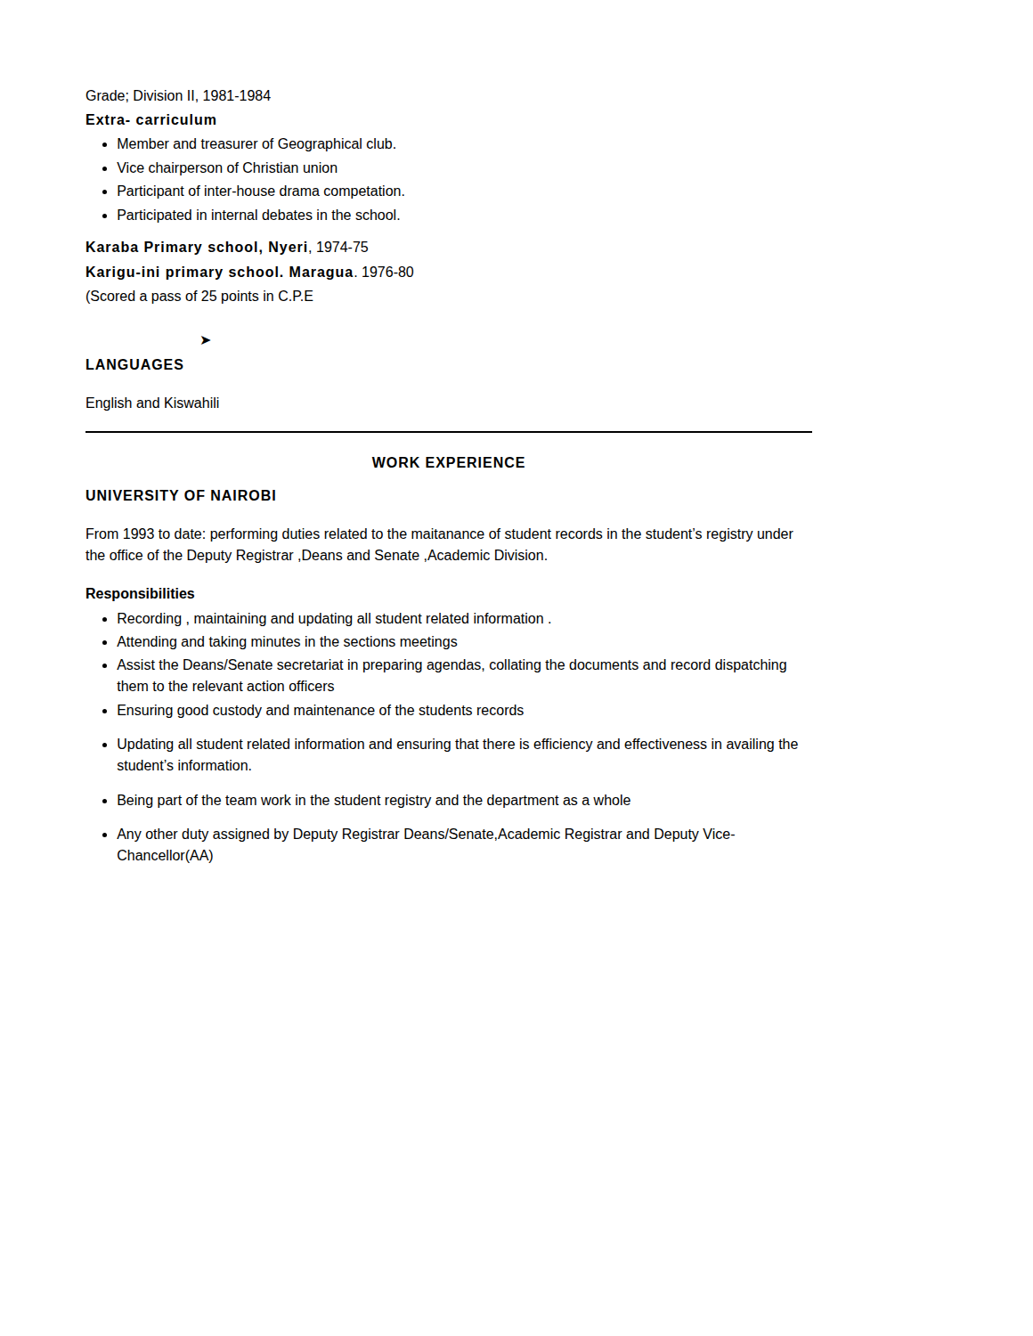Grade; Division II, 1981-1984
Extra- carriculum
Member and treasurer of Geographical club.
Vice chairperson of Christian union
Participant of inter-house drama competation.
Participated in internal debates in the school.
Karaba Primary school, Nyeri, 1974-75
Karigu-ini primary school. Maragua. 1976-80
(Scored a pass of 25 points in C.P.E
➤
LANGUAGES
English and Kiswahili
WORK EXPERIENCE
UNIVERSITY OF NAIROBI
From 1993 to date: performing duties related to the maitanance of student records in the student’s registry under the office of the Deputy Registrar ,Deans and Senate ,Academic Division.
Responsibilities
Recording , maintaining and updating all student related information .
Attending and taking minutes in the sections meetings
Assist the Deans/Senate secretariat in preparing agendas, collating the documents and record dispatching them to the relevant action officers
Ensuring good custody and maintenance of the students records
Updating all student related information and ensuring that there is efficiency and effectiveness in availing the student’s information.
Being part of the team work in the student registry and the department as a whole
Any other duty assigned by Deputy Registrar Deans/Senate,Academic Registrar and Deputy Vice-Chancellor(AA)